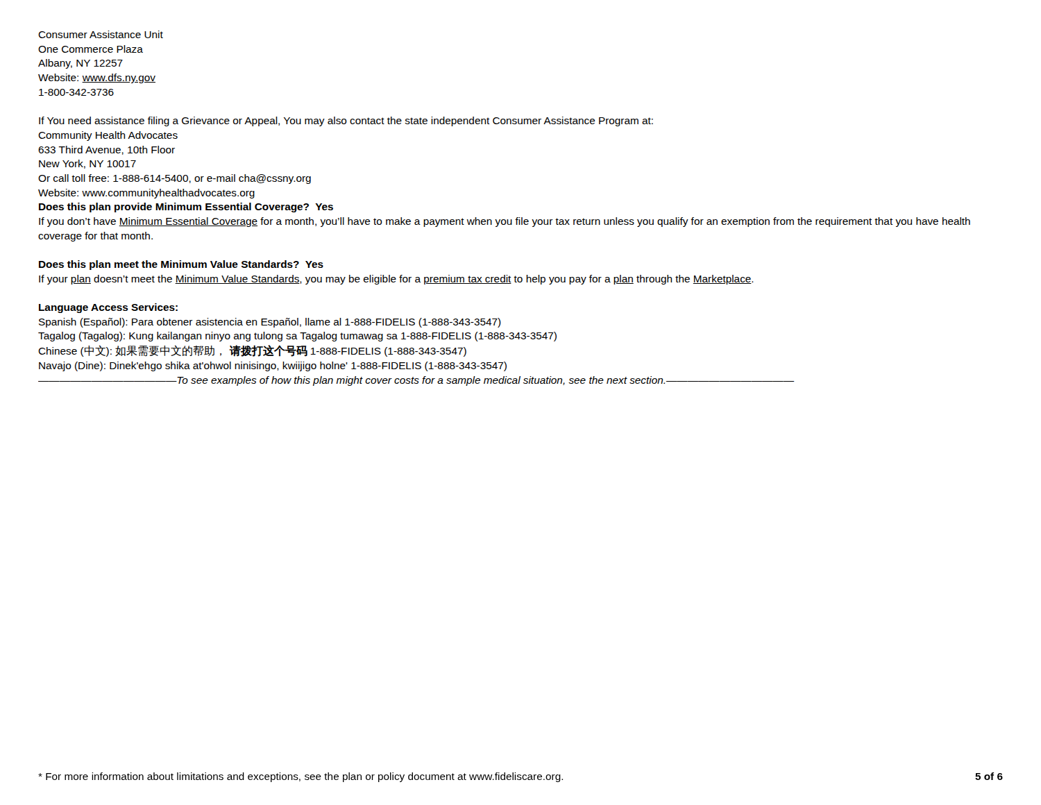Consumer Assistance Unit
One Commerce Plaza
Albany, NY 12257
Website: www.dfs.ny.gov
1-800-342-3736
If You need assistance filing a Grievance or Appeal, You may also contact the state independent Consumer Assistance Program at:
Community Health Advocates
633 Third Avenue, 10th Floor
New York, NY 10017
Or call toll free: 1-888-614-5400, or e-mail cha@cssny.org
Website: www.communityhealthadvocates.org
Does this plan provide Minimum Essential Coverage? Yes
If you don’t have Minimum Essential Coverage for a month, you’ll have to make a payment when you file your tax return unless you qualify for an exemption from the requirement that you have health coverage for that month.
Does this plan meet the Minimum Value Standards? Yes
If your plan doesn’t meet the Minimum Value Standards, you may be eligible for a premium tax credit to help you pay for a plan through the Marketplace.
Language Access Services:
Spanish (Español): Para obtener asistencia en Español, llame al 1-888-FIDELIS (1-888-343-3547)
Tagalog (Tagalog): Kung kailangan ninyo ang tulong sa Tagalog tumawag sa 1-888-FIDELIS (1-888-343-3547)
Chinese (中文): 如果需要中文的帮助， 请拨打这个号码 1-888-FIDELIS (1-888-343-3547)
Navajo (Dine): Dinek'ehgo shika at'ohwol ninisingo, kwiijigo holne' 1-888-FIDELIS (1-888-343-3547)
—————————————To see examples of how this plan might cover costs for a sample medical situation, see the next section.————————————
* For more information about limitations and exceptions, see the plan or policy document at www.fideliscare.org. 5 of 6